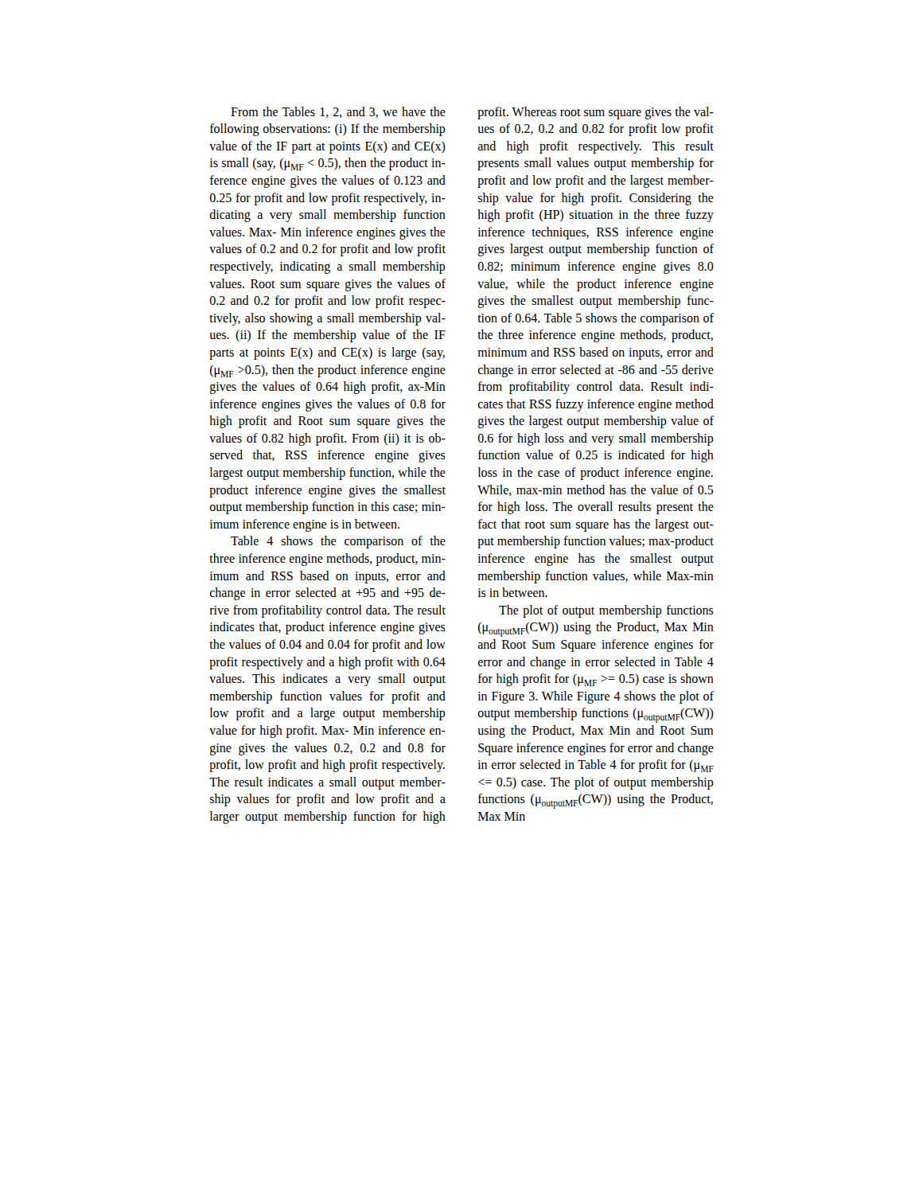From the Tables 1, 2, and 3, we have the following observations: (i) If the membership value of the IF part at points E(x) and CE(x) is small (say, (μMF < 0.5), then the product inference engine gives the values of 0.123 and 0.25 for profit and low profit respectively, indicating a very small membership function values. Max- Min inference engines gives the values of 0.2 and 0.2 for profit and low profit respectively, indicating a small membership values. Root sum square gives the values of 0.2 and 0.2 for profit and low profit respectively, also showing a small membership values. (ii) If the membership value of the IF parts at points E(x) and CE(x) is large (say, (μMF >0.5), then the product inference engine gives the values of 0.64 high profit, ax-Min inference engines gives the values of 0.8 for high profit and Root sum square gives the values of 0.82 high profit. From (ii) it is observed that, RSS inference engine gives largest output membership function, while the product inference engine gives the smallest output membership function in this case; minimum inference engine is in between.
Table 4 shows the comparison of the three inference engine methods, product, minimum and RSS based on inputs, error and change in error selected at +95 and +95 derive from profitability control data. The result indicates that, product inference engine gives the values of 0.04 and 0.04 for profit and low profit respectively and a high profit with 0.64 values. This indicates a very small output membership function values for profit and low profit and a large output membership value for high profit. Max- Min inference engine gives the values 0.2, 0.2 and 0.8 for profit, low profit and high profit respectively. The result indicates a small output membership values for profit and low profit and a larger output membership function for high profit. Whereas root sum square gives the values of 0.2, 0.2 and 0.82 for profit low profit and high profit respectively. This result presents small values output membership for profit and low profit and the largest membership value for high profit. Considering the high profit (HP) situation in the three fuzzy inference techniques, RSS inference engine gives largest output membership function of 0.82; minimum inference engine gives 8.0 value, while the product inference engine gives the smallest output membership function of 0.64. Table 5 shows the comparison of the three inference engine methods, product, minimum and RSS based on inputs, error and change in error selected at -86 and -55 derive from profitability control data. Result indicates that RSS fuzzy inference engine method gives the largest output membership value of 0.6 for high loss and very small membership function value of 0.25 is indicated for high loss in the case of product inference engine. While, max-min method has the value of 0.5 for high loss. The overall results present the fact that root sum square has the largest output membership function values; max-product inference engine has the smallest output membership function values, while Max-min is in between.
The plot of output membership functions (μoutputMF(CW)) using the Product, Max Min and Root Sum Square inference engines for error and change in error selected in Table 4 for high profit for (μMF >= 0.5) case is shown in Figure 3. While Figure 4 shows the plot of output membership functions (μoutputMF(CW)) using the Product, Max Min and Root Sum Square inference engines for error and change in error selected in Table 4 for profit for (μMF <= 0.5) case. The plot of output membership functions (μoutputMF(CW)) using the Product, Max Min